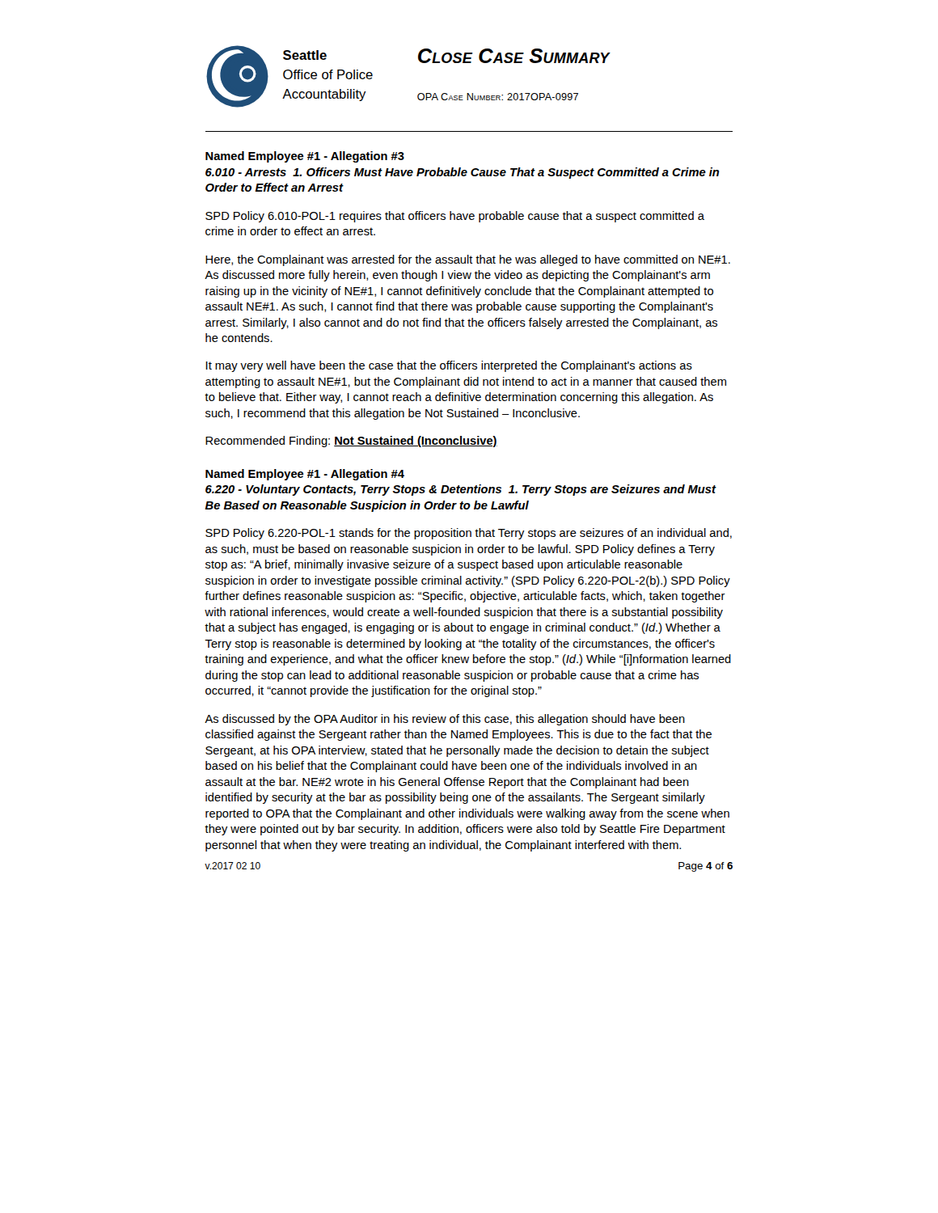Seattle
Office of Police
Accountability
Close Case Summary
OPA Case Number: 2017OPA-0997
Named Employee #1 - Allegation #3
6.010 - Arrests 1. Officers Must Have Probable Cause That a Suspect Committed a Crime in Order to Effect an Arrest
SPD Policy 6.010-POL-1 requires that officers have probable cause that a suspect committed a crime in order to effect an arrest.
Here, the Complainant was arrested for the assault that he was alleged to have committed on NE#1. As discussed more fully herein, even though I view the video as depicting the Complainant's arm raising up in the vicinity of NE#1, I cannot definitively conclude that the Complainant attempted to assault NE#1. As such, I cannot find that there was probable cause supporting the Complainant's arrest. Similarly, I also cannot and do not find that the officers falsely arrested the Complainant, as he contends.
It may very well have been the case that the officers interpreted the Complainant's actions as attempting to assault NE#1, but the Complainant did not intend to act in a manner that caused them to believe that. Either way, I cannot reach a definitive determination concerning this allegation. As such, I recommend that this allegation be Not Sustained – Inconclusive.
Recommended Finding: Not Sustained (Inconclusive)
Named Employee #1 - Allegation #4
6.220 - Voluntary Contacts, Terry Stops & Detentions 1. Terry Stops are Seizures and Must Be Based on Reasonable Suspicion in Order to be Lawful
SPD Policy 6.220-POL-1 stands for the proposition that Terry stops are seizures of an individual and, as such, must be based on reasonable suspicion in order to be lawful. SPD Policy defines a Terry stop as: “A brief, minimally invasive seizure of a suspect based upon articulable reasonable suspicion in order to investigate possible criminal activity.” (SPD Policy 6.220-POL-2(b).) SPD Policy further defines reasonable suspicion as: “Specific, objective, articulable facts, which, taken together with rational inferences, would create a well-founded suspicion that there is a substantial possibility that a subject has engaged, is engaging or is about to engage in criminal conduct.” (Id.) Whether a Terry stop is reasonable is determined by looking at “the totality of the circumstances, the officer's training and experience, and what the officer knew before the stop.” (Id.) While “[i]nformation learned during the stop can lead to additional reasonable suspicion or probable cause that a crime has occurred, it “cannot provide the justification for the original stop.”
As discussed by the OPA Auditor in his review of this case, this allegation should have been classified against the Sergeant rather than the Named Employees. This is due to the fact that the Sergeant, at his OPA interview, stated that he personally made the decision to detain the subject based on his belief that the Complainant could have been one of the individuals involved in an assault at the bar. NE#2 wrote in his General Offense Report that the Complainant had been identified by security at the bar as possibility being one of the assailants. The Sergeant similarly reported to OPA that the Complainant and other individuals were walking away from the scene when they were pointed out by bar security. In addition, officers were also told by Seattle Fire Department personnel that when they were treating an individual, the Complainant interfered with them.
v.2017 02 10
Page 4 of 6